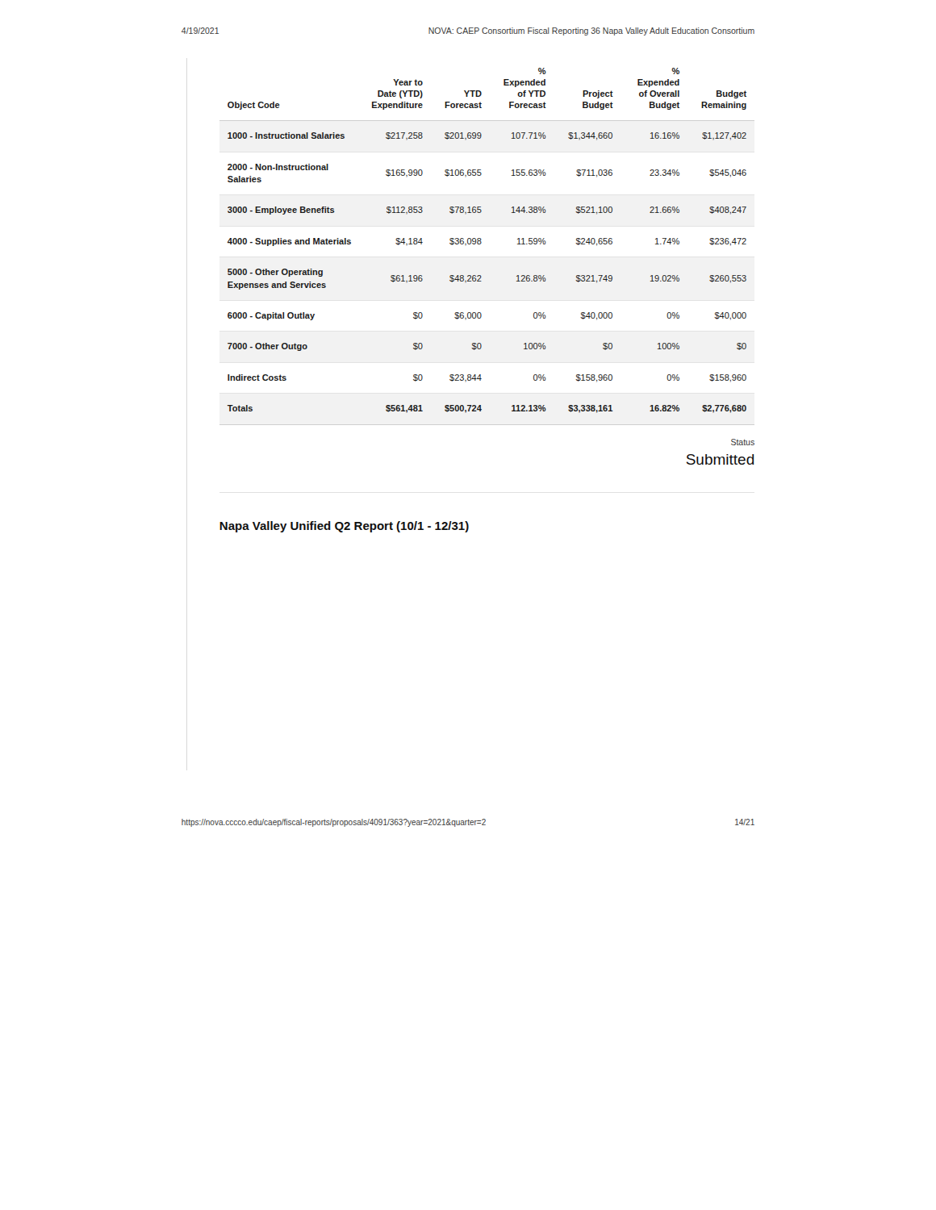4/19/2021
NOVA: CAEP Consortium Fiscal Reporting 36 Napa Valley Adult Education Consortium
| Object Code | Year to Date (YTD) Expenditure | YTD Forecast | % Expended of YTD Forecast | Project Budget | % Expended of Overall Budget | Budget Remaining |
| --- | --- | --- | --- | --- | --- | --- |
| 1000 - Instructional Salaries | $217,258 | $201,699 | 107.71% | $1,344,660 | 16.16% | $1,127,402 |
| 2000 - Non-Instructional Salaries | $165,990 | $106,655 | 155.63% | $711,036 | 23.34% | $545,046 |
| 3000 - Employee Benefits | $112,853 | $78,165 | 144.38% | $521,100 | 21.66% | $408,247 |
| 4000 - Supplies and Materials | $4,184 | $36,098 | 11.59% | $240,656 | 1.74% | $236,472 |
| 5000 - Other Operating Expenses and Services | $61,196 | $48,262 | 126.8% | $321,749 | 19.02% | $260,553 |
| 6000 - Capital Outlay | $0 | $6,000 | 0% | $40,000 | 0% | $40,000 |
| 7000 - Other Outgo | $0 | $0 | 100% | $0 | 100% | $0 |
| Indirect Costs | $0 | $23,844 | 0% | $158,960 | 0% | $158,960 |
| Totals | $561,481 | $500,724 | 112.13% | $3,338,161 | 16.82% | $2,776,680 |
Status
Submitted
Napa Valley Unified Q2 Report (10/1 - 12/31)
https://nova.cccco.edu/caep/fiscal-reports/proposals/4091/363?year=2021&quarter=2
14/21